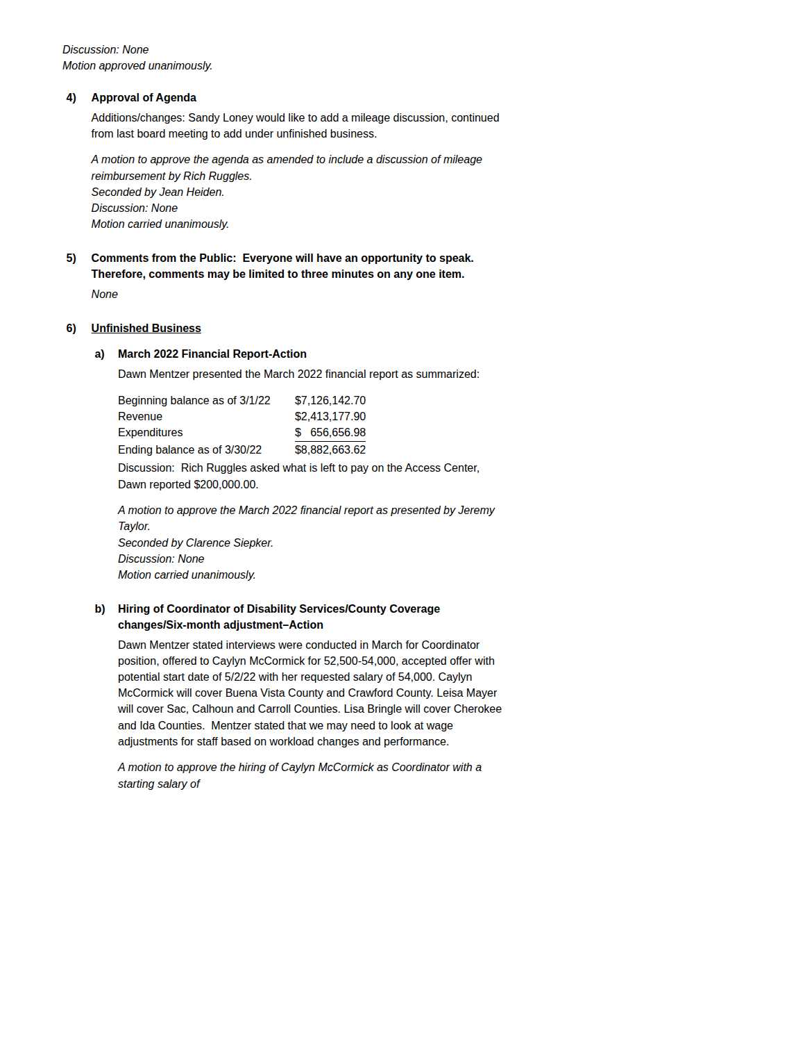Discussion: None
Motion approved unanimously.
Approval of Agenda
Additions/changes: Sandy Loney would like to add a mileage discussion, continued from last board meeting to add under unfinished business.
A motion to approve the agenda as amended to include a discussion of mileage reimbursement by Rich Ruggles.
Seconded by Jean Heiden.
Discussion: None
Motion carried unanimously.
Comments from the Public: Everyone will have an opportunity to speak. Therefore, comments may be limited to three minutes on any one item.
None
Unfinished Business
March 2022 Financial Report-Action
Dawn Mentzer presented the March 2022 financial report as summarized:
| Beginning balance as of 3/1/22 | $7,126,142.70 |
| Revenue | $2,413,177.90 |
| Expenditures | $ 656,656.98 |
| Ending balance as of 3/30/22 | $8,882,663.62 |
Discussion: Rich Ruggles asked what is left to pay on the Access Center, Dawn reported $200,000.00.
A motion to approve the March 2022 financial report as presented by Jeremy Taylor.
Seconded by Clarence Siepker.
Discussion: None
Motion carried unanimously.
Hiring of Coordinator of Disability Services/County Coverage changes/Six-month adjustment–Action
Dawn Mentzer stated interviews were conducted in March for Coordinator position, offered to Caylyn McCormick for 52,500-54,000, accepted offer with potential start date of 5/2/22 with her requested salary of 54,000. Caylyn McCormick will cover Buena Vista County and Crawford County. Leisa Mayer will cover Sac, Calhoun and Carroll Counties. Lisa Bringle will cover Cherokee and Ida Counties. Mentzer stated that we may need to look at wage adjustments for staff based on workload changes and performance.
A motion to approve the hiring of Caylyn McCormick as Coordinator with a starting salary of